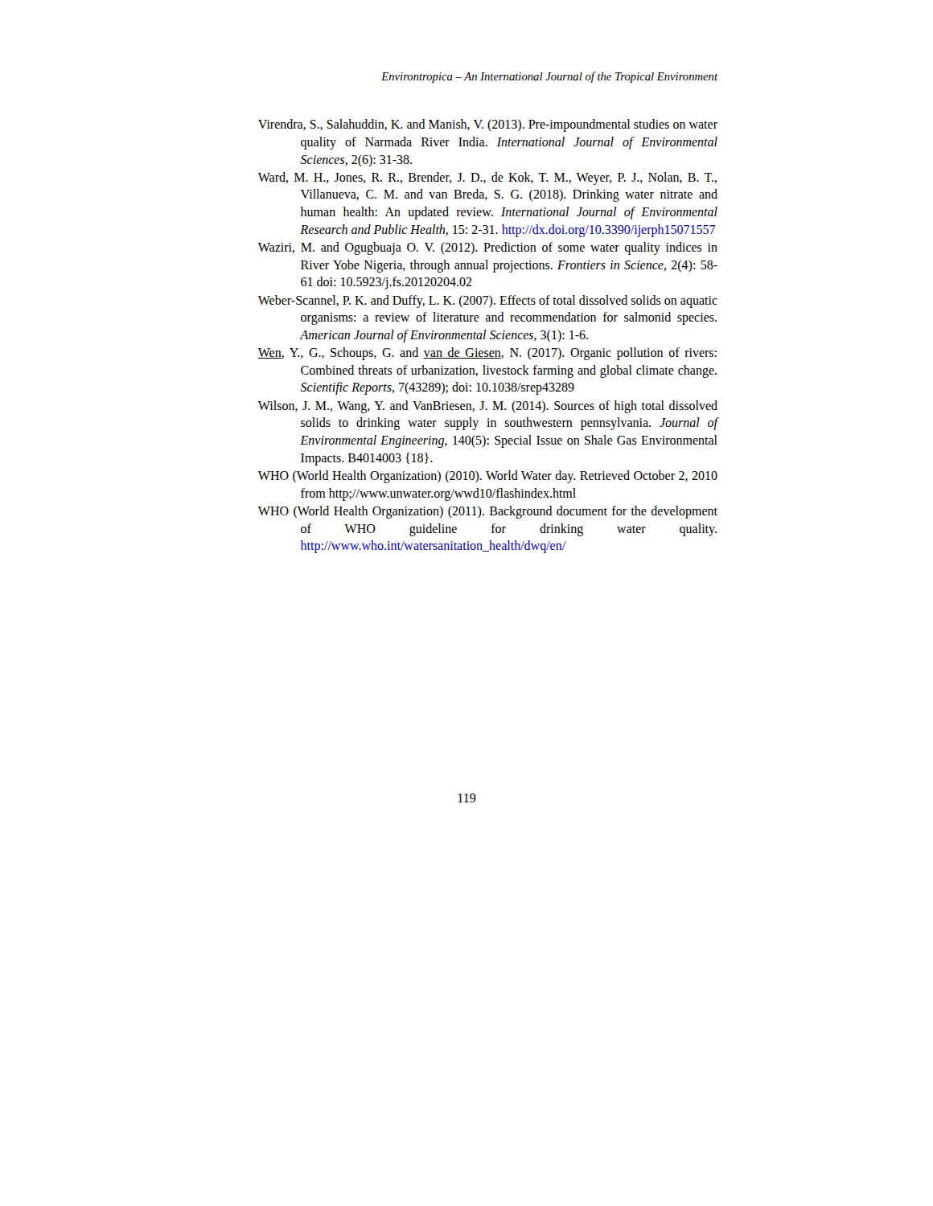Environtropica – An International Journal of the Tropical Environment
Virendra, S., Salahuddin, K. and Manish, V. (2013). Pre-impoundmental studies on water quality of Narmada River India. International Journal of Environmental Sciences, 2(6): 31-38.
Ward, M. H., Jones, R. R., Brender, J. D., de Kok, T. M., Weyer, P. J., Nolan, B. T., Villanueva, C. M. and van Breda, S. G. (2018). Drinking water nitrate and human health: An updated review. International Journal of Environmental Research and Public Health, 15: 2-31. http://dx.doi.org/10.3390/ijerph15071557
Waziri, M. and Ogugbuaja O. V. (2012). Prediction of some water quality indices in River Yobe Nigeria, through annual projections. Frontiers in Science, 2(4): 58-61 doi: 10.5923/j.fs.20120204.02
Weber-Scannel, P. K. and Duffy, L. K. (2007). Effects of total dissolved solids on aquatic organisms: a review of literature and recommendation for salmonid species. American Journal of Environmental Sciences, 3(1): 1-6.
Wen, Y., G., Schoups, G. and van de Giesen, N. (2017). Organic pollution of rivers: Combined threats of urbanization, livestock farming and global climate change. Scientific Reports, 7(43289); doi: 10.1038/srep43289
Wilson, J. M., Wang, Y. and VanBriesen, J. M. (2014). Sources of high total dissolved solids to drinking water supply in southwestern pennsylvania. Journal of Environmental Engineering, 140(5): Special Issue on Shale Gas Environmental Impacts. B4014003 {18}.
WHO (World Health Organization) (2010). World Water day. Retrieved October 2, 2010 from http;//www.unwater.org/wwd10/flashindex.html
WHO (World Health Organization) (2011). Background document for the development of WHO guideline for drinking water quality. http://www.who.int/watersanitation_health/dwq/en/
119